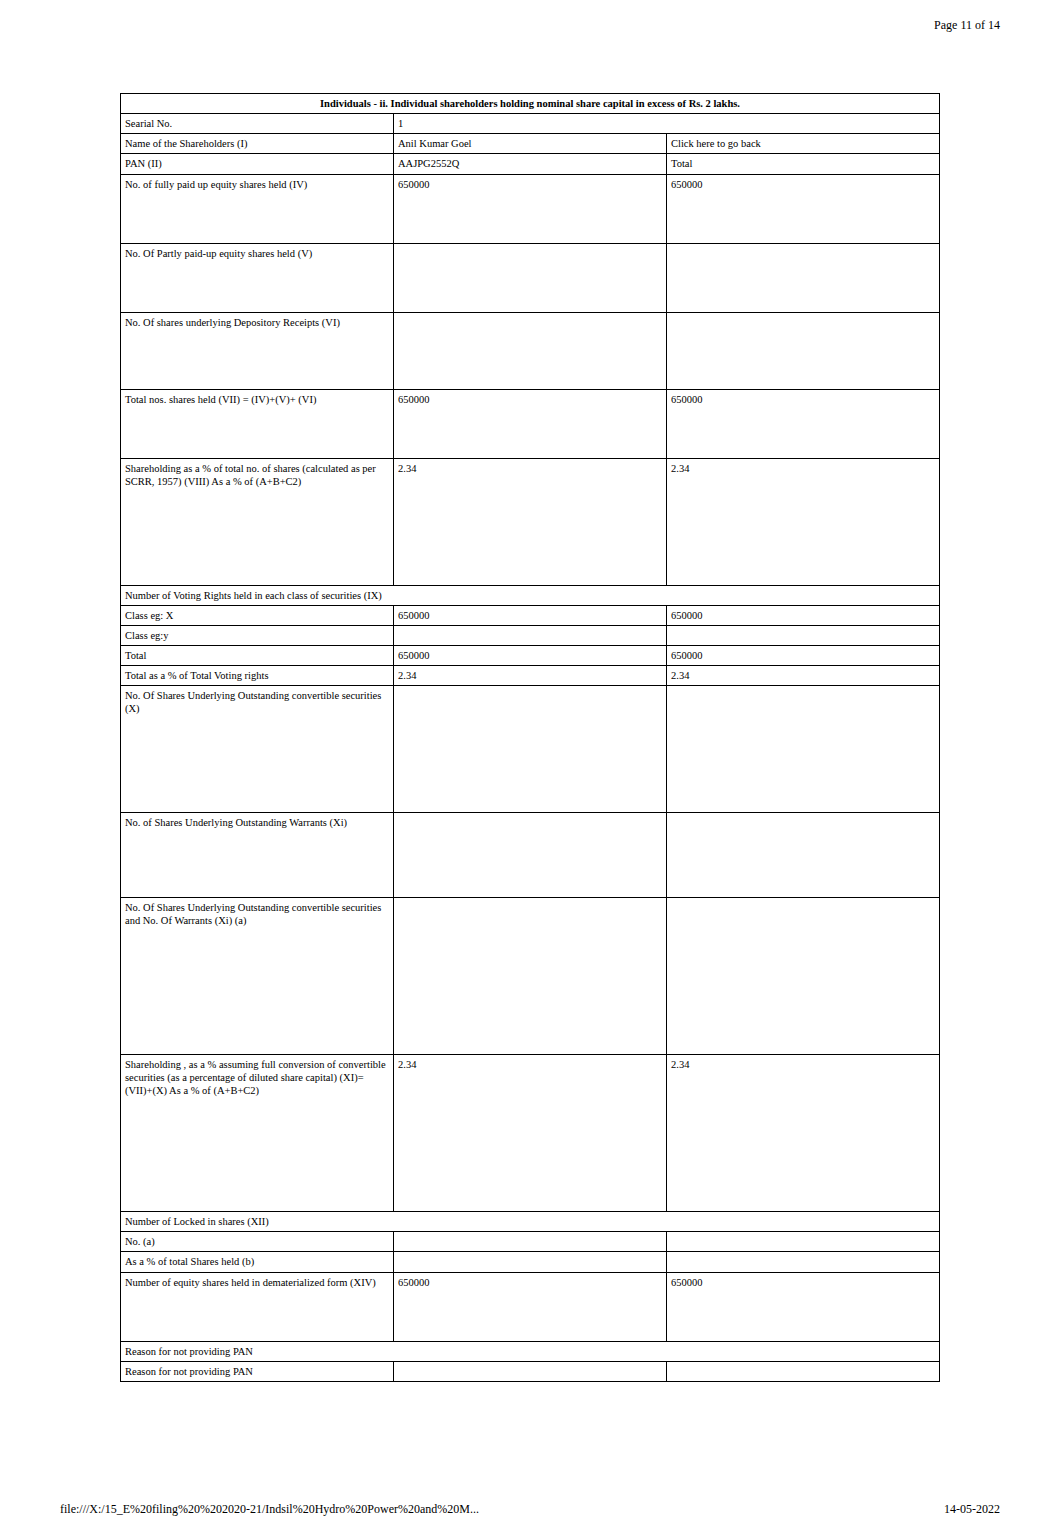Page 11 of 14
| Individuals - ii. Individual shareholders holding nominal share capital in excess of Rs. 2 lakhs. |
| Searial No. | 1 |
| Name of the Shareholders (I) | Anil Kumar Goel | Click here to go back |
| PAN (II) | AAJPG2552Q | Total |
| No. of fully paid up equity shares held (IV) | 650000 | 650000 |
| No. Of Partly paid-up equity shares held (V) | | |
| No. Of shares underlying Depository Receipts (VI) | | |
| Total nos. shares held (VII) = (IV)+(V)+ (VI) | 650000 | 650000 |
| Shareholding as a % of total no. of shares (calculated as per SCRR, 1957) (VIII) As a % of (A+B+C2) | 2.34 | 2.34 |
| Number of Voting Rights held in each class of securities (IX) |
| Class eg: X | 650000 | 650000 |
| Class eg:y | | |
| Total | 650000 | 650000 |
| Total as a % of Total Voting rights | 2.34 | 2.34 |
| No. Of Shares Underlying Outstanding convertible securities (X) | | |
| No. of Shares Underlying Outstanding Warrants (Xi) | | |
| No. Of Shares Underlying Outstanding convertible securities and No. Of Warrants (Xi) (a) | | |
| Shareholding , as a % assuming full conversion of convertible securities (as a percentage of diluted share capital) (XI)= (VII)+(X) As a % of (A+B+C2) | 2.34 | 2.34 |
| Number of Locked in shares (XII) |
| No. (a) | | |
| As a % of total Shares held (b) | | |
| Number of equity shares held in dematerialized form (XIV) | 650000 | 650000 |
| Reason for not providing PAN |
| Reason for not providing PAN | | |
file:///X:/15_E%20filing%20%202020-21/Indsil%20Hydro%20Power%20and%20M...
14-05-2022